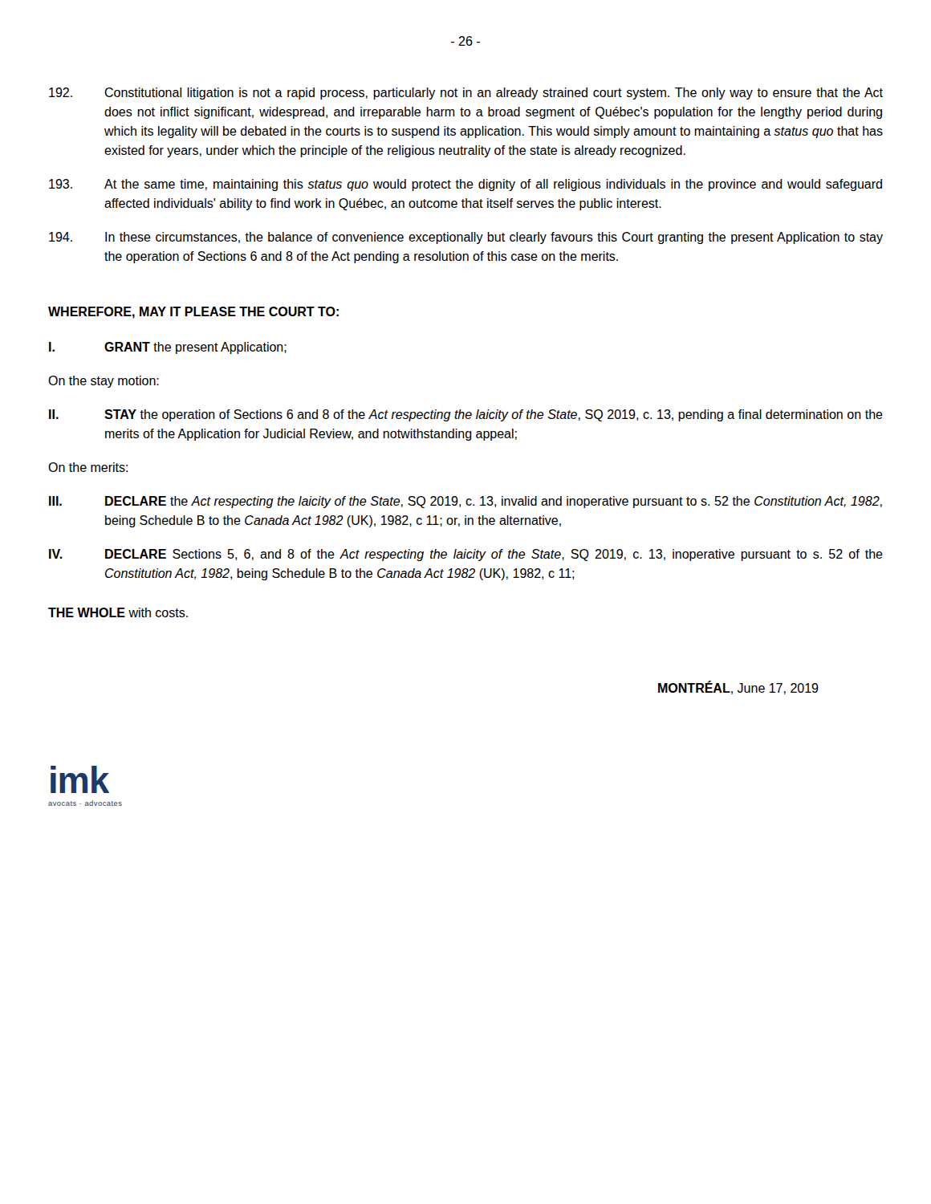- 26 -
192. Constitutional litigation is not a rapid process, particularly not in an already strained court system. The only way to ensure that the Act does not inflict significant, widespread, and irreparable harm to a broad segment of Québec's population for the lengthy period during which its legality will be debated in the courts is to suspend its application. This would simply amount to maintaining a status quo that has existed for years, under which the principle of the religious neutrality of the state is already recognized.
193. At the same time, maintaining this status quo would protect the dignity of all religious individuals in the province and would safeguard affected individuals' ability to find work in Québec, an outcome that itself serves the public interest.
194. In these circumstances, the balance of convenience exceptionally but clearly favours this Court granting the present Application to stay the operation of Sections 6 and 8 of the Act pending a resolution of this case on the merits.
WHEREFORE, MAY IT PLEASE THE COURT TO:
I. GRANT the present Application;
On the stay motion:
II. STAY the operation of Sections 6 and 8 of the Act respecting the laicity of the State, SQ 2019, c. 13, pending a final determination on the merits of the Application for Judicial Review, and notwithstanding appeal;
On the merits:
III. DECLARE the Act respecting the laicity of the State, SQ 2019, c. 13, invalid and inoperative pursuant to s. 52 the Constitution Act, 1982, being Schedule B to the Canada Act 1982 (UK), 1982, c 11; or, in the alternative,
IV. DECLARE Sections 5, 6, and 8 of the Act respecting the laicity of the State, SQ 2019, c. 13, inoperative pursuant to s. 52 of the Constitution Act, 1982, being Schedule B to the Canada Act 1982 (UK), 1982, c 11;
THE WHOLE with costs.
MONTRÉAL, June 17, 2019
imk
avocats · advocates